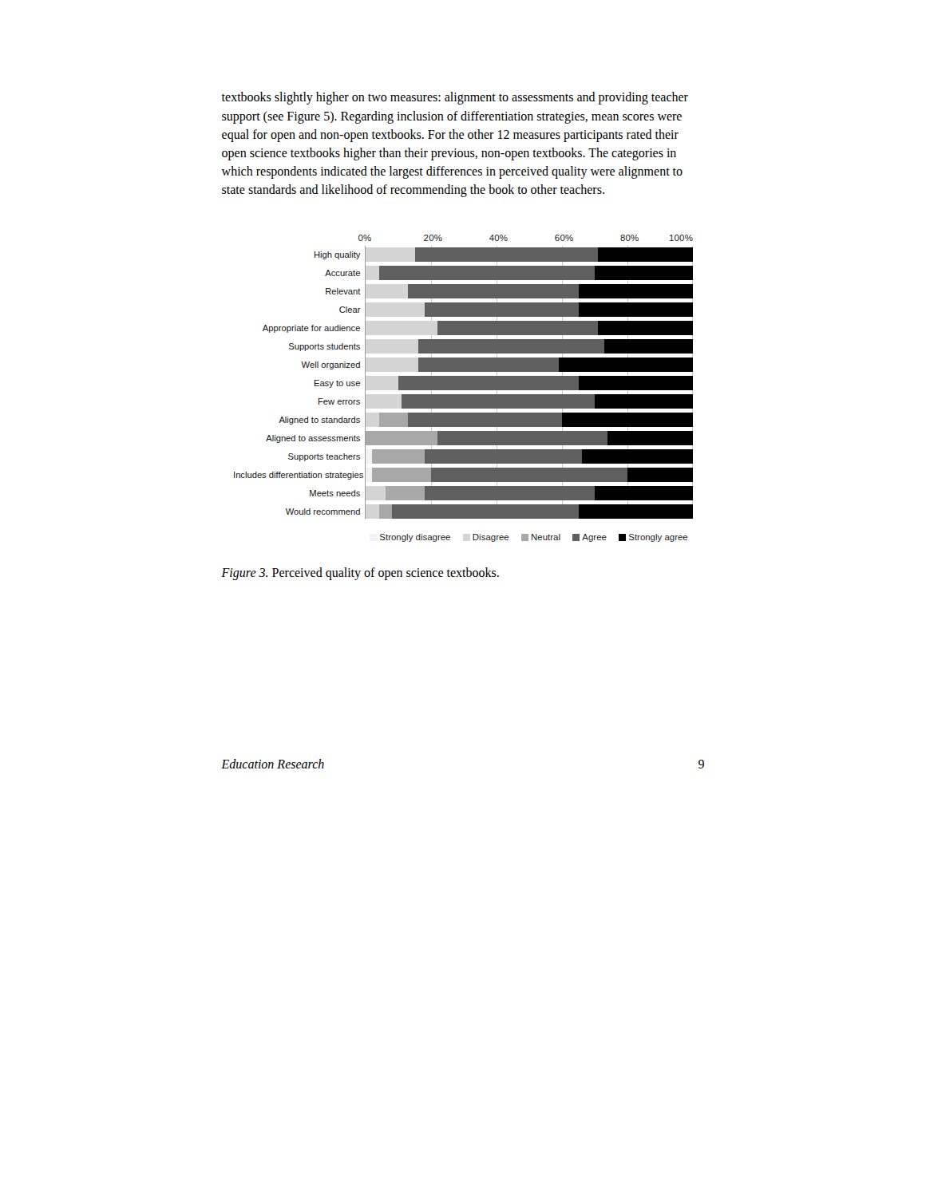textbooks slightly higher on two measures: alignment to assessments and providing teacher support (see Figure 5). Regarding inclusion of differentiation strategies, mean scores were equal for open and non-open textbooks. For the other 12 measures participants rated their open science textbooks higher than their previous, non-open textbooks. The categories in which respondents indicated the largest differences in perceived quality were alignment to state standards and likelihood of recommending the book to other teachers.
0% 20% 40% 60% 80% 100%
High quality
Accurate
Relevant
Clear
Appropriate for audience
Supports students
Well organized
Easy to use
Few errors
Aligned to standards
Aligned to assessments
Supports teachers
Includes differentiation strategies
Meets needs
Would recommend
Strongly disagree
Disagree
Neutral
Agree
Strongly agree
Figure 3. Perceived quality of open science textbooks.
Education Research 9